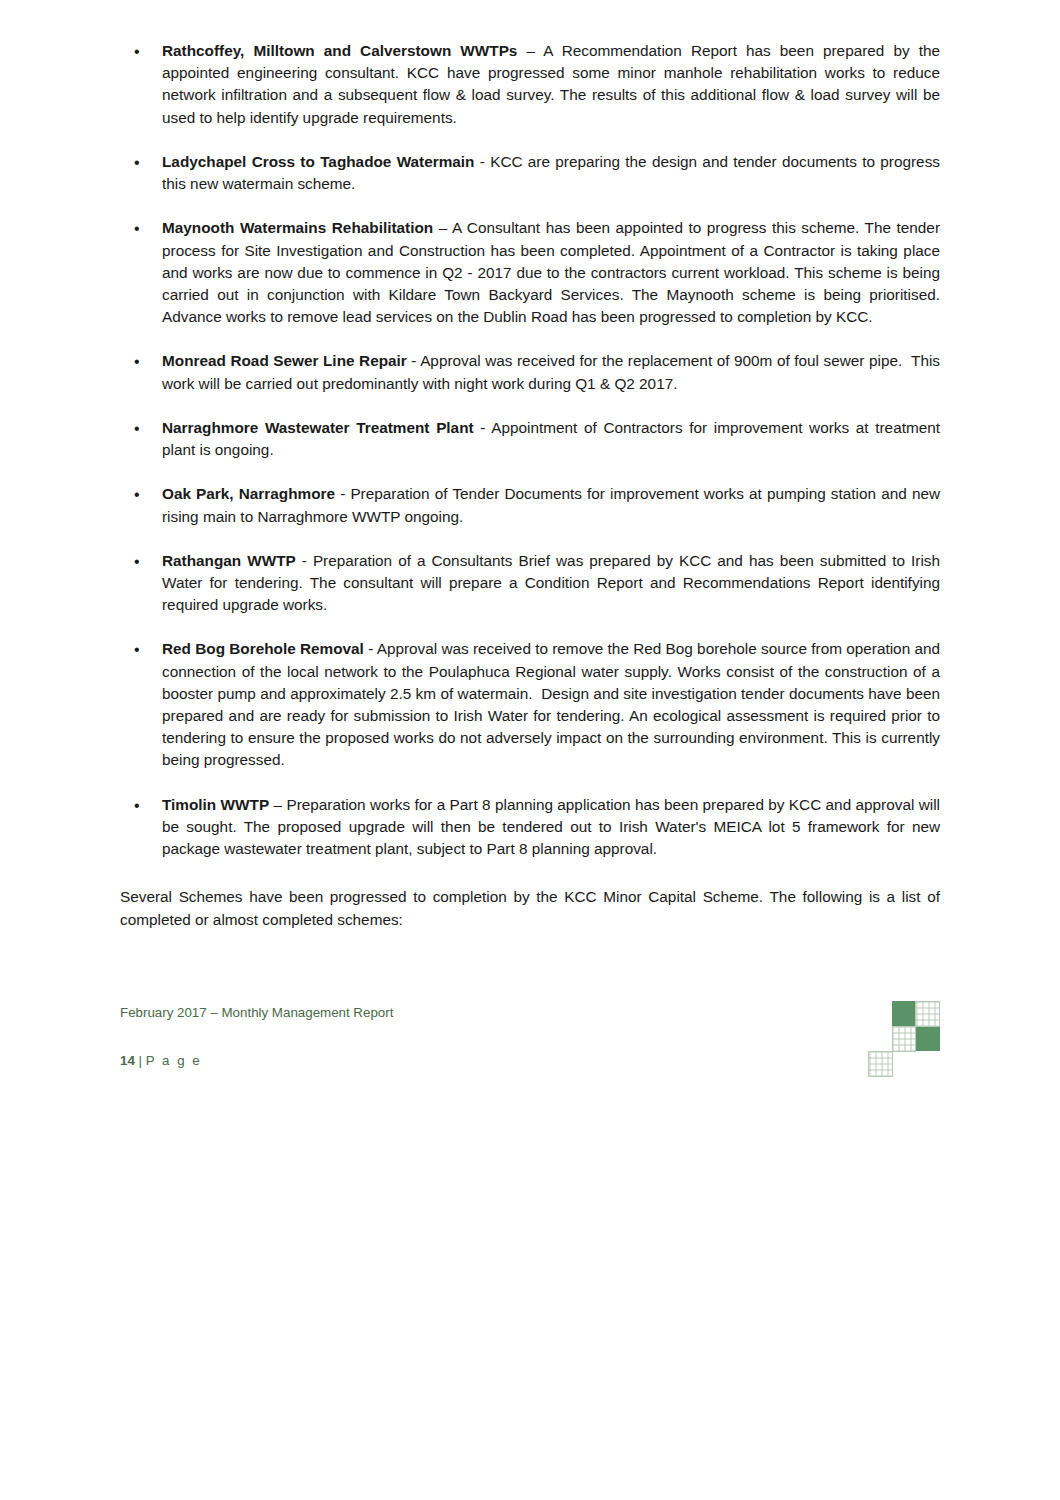Rathcoffey, Milltown and Calverstown WWTPs – A Recommendation Report has been prepared by the appointed engineering consultant. KCC have progressed some minor manhole rehabilitation works to reduce network infiltration and a subsequent flow & load survey. The results of this additional flow & load survey will be used to help identify upgrade requirements.
Ladychapel Cross to Taghadoe Watermain - KCC are preparing the design and tender documents to progress this new watermain scheme.
Maynooth Watermains Rehabilitation – A Consultant has been appointed to progress this scheme. The tender process for Site Investigation and Construction has been completed. Appointment of a Contractor is taking place and works are now due to commence in Q2 - 2017 due to the contractors current workload. This scheme is being carried out in conjunction with Kildare Town Backyard Services. The Maynooth scheme is being prioritised. Advance works to remove lead services on the Dublin Road has been progressed to completion by KCC.
Monread Road Sewer Line Repair - Approval was received for the replacement of 900m of foul sewer pipe. This work will be carried out predominantly with night work during Q1 & Q2 2017.
Narraghmore Wastewater Treatment Plant - Appointment of Contractors for improvement works at treatment plant is ongoing.
Oak Park, Narraghmore - Preparation of Tender Documents for improvement works at pumping station and new rising main to Narraghmore WWTP ongoing.
Rathangan WWTP - Preparation of a Consultants Brief was prepared by KCC and has been submitted to Irish Water for tendering. The consultant will prepare a Condition Report and Recommendations Report identifying required upgrade works.
Red Bog Borehole Removal - Approval was received to remove the Red Bog borehole source from operation and connection of the local network to the Poulaphuca Regional water supply. Works consist of the construction of a booster pump and approximately 2.5 km of watermain. Design and site investigation tender documents have been prepared and are ready for submission to Irish Water for tendering. An ecological assessment is required prior to tendering to ensure the proposed works do not adversely impact on the surrounding environment. This is currently being progressed.
Timolin WWTP – Preparation works for a Part 8 planning application has been prepared by KCC and approval will be sought. The proposed upgrade will then be tendered out to Irish Water's MEICA lot 5 framework for new package wastewater treatment plant, subject to Part 8 planning approval.
Several Schemes have been progressed to completion by the KCC Minor Capital Scheme. The following is a list of completed or almost completed schemes:
February 2017 – Monthly Management Report
14 | P a g e